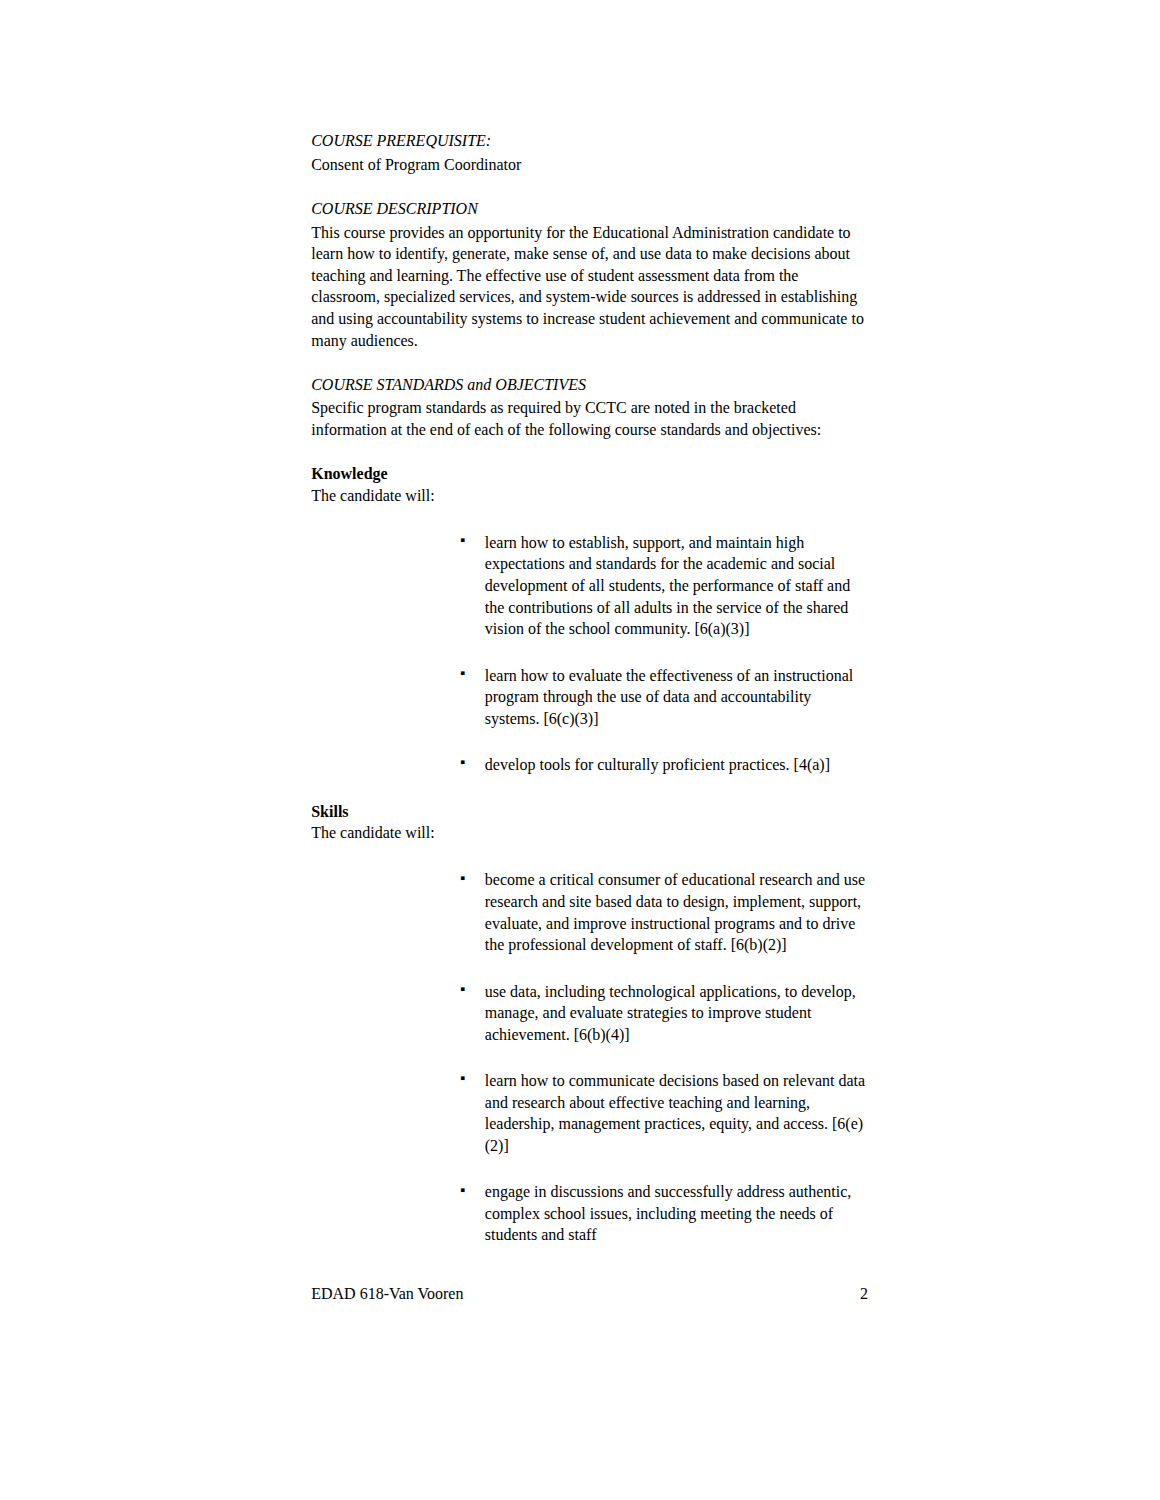COURSE PREREQUISITE:
Consent of Program Coordinator
COURSE DESCRIPTION
This course provides an opportunity for the Educational Administration candidate to learn how to identify, generate, make sense of, and use data to make decisions about teaching and learning. The effective use of student assessment data from the classroom, specialized services, and system-wide sources is addressed in establishing and using accountability systems to increase student achievement and communicate to many audiences.
COURSE STANDARDS and OBJECTIVES
Specific program standards as required by CCTC are noted in the bracketed information at the end of each of the following course standards and objectives:
Knowledge
The candidate will:
learn how to establish, support, and maintain high expectations and standards for the academic and social development of all students, the performance of staff and the contributions of all adults in the service of the shared vision of the school community. [6(a)(3)]
learn how to evaluate the effectiveness of an instructional program through the use of data and accountability systems. [6(c)(3)]
develop tools for culturally proficient practices. [4(a)]
Skills
The candidate will:
become a critical consumer of educational research and use research and site based data to design, implement, support, evaluate, and improve instructional programs and to drive the professional development of staff. [6(b)(2)]
use data, including technological applications, to develop, manage, and evaluate strategies to improve student achievement. [6(b)(4)]
learn how to communicate decisions based on relevant data and research about effective teaching and learning, leadership, management practices, equity, and access. [6(e)(2)]
engage in discussions and successfully address authentic, complex school issues, including meeting the needs of students and staff
EDAD 618-Van Vooren 2